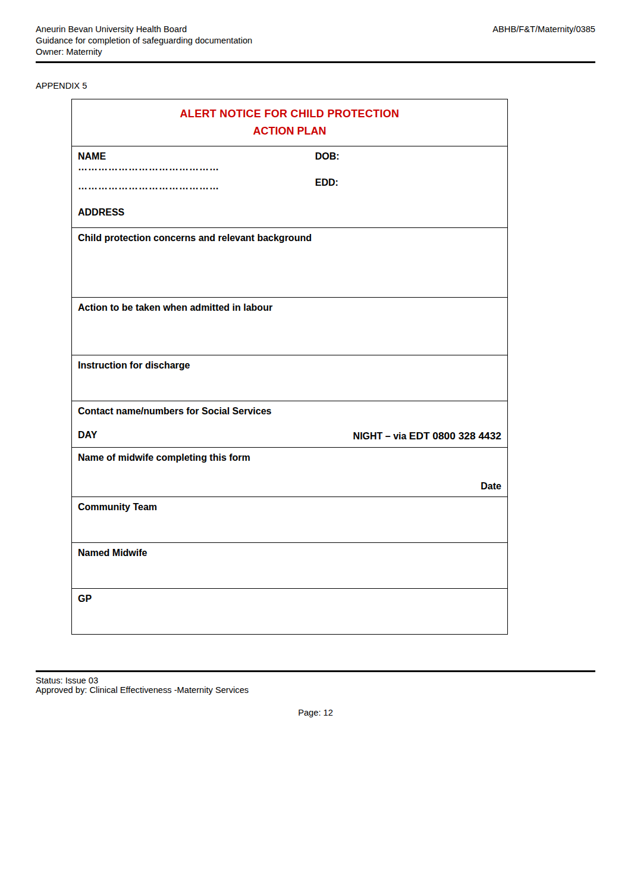Aneurin Bevan University Health Board
Guidance for completion of safeguarding documentation
Owner: Maternity
ABHB/F&T/Maternity/0385
APPENDIX 5
| ALERT NOTICE FOR CHILD PROTECTION |
| ACTION PLAN |
| NAME …………………………………… …………………………………… ADDRESS DOB: EDD: |
| Child protection concerns and relevant background |
| Action to be taken when admitted in labour |
| Instruction for discharge |
| Contact name/numbers for Social Services DAY NIGHT – via EDT 0800 328 4432 |
| Name of midwife completing this form Date |
| Community Team |
| Named Midwife |
| GP |
Status: Issue 03
Approved by: Clinical Effectiveness -Maternity Services
Page: 12